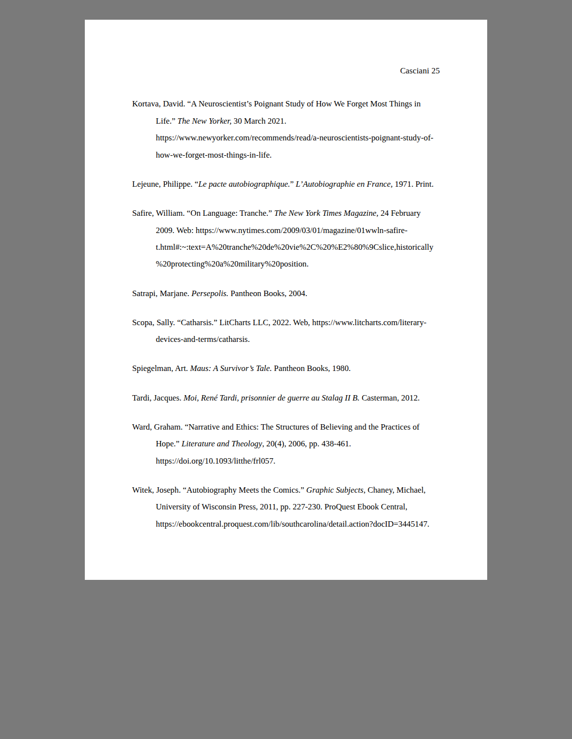Casciani 25
Works Cited
Kortava, David. “A Neuroscientist’s Poignant Study of How We Forget Most Things in Life.” The New Yorker, 30 March 2021. https://www.newyorker.com/recommends/read/a-neuroscientists-poignant-study-of-how-we-forget-most-things-in-life.
Lejeune, Philippe. “Le pacte autobiographique.” L’Autobiographie en France, 1971. Print.
Safire, William. “On Language: Tranche.” The New York Times Magazine, 24 February 2009. Web: https://www.nytimes.com/2009/03/01/magazine/01wwln-safire-t.html#:~:text=A%20tranche%20de%20vie%2C%20%E2%80%9Cslice,historically%20protecting%20a%20military%20position.
Satrapi, Marjane. Persepolis. Pantheon Books, 2004.
Scopa, Sally. “Catharsis.” LitCharts LLC, 2022. Web, https://www.litcharts.com/literary-devices-and-terms/catharsis.
Spiegelman, Art. Maus: A Survivor’s Tale. Pantheon Books, 1980.
Tardi, Jacques. Moi, René Tardi, prisonnier de guerre au Stalag II B. Casterman, 2012.
Ward, Graham. “Narrative and Ethics: The Structures of Believing and the Practices of Hope.” Literature and Theology, 20(4), 2006, pp. 438-461. https://doi.org/10.1093/litthe/frl057.
Witek, Joseph. “Autobiography Meets the Comics.” Graphic Subjects, Chaney, Michael, University of Wisconsin Press, 2011, pp. 227-230. ProQuest Ebook Central, https://ebookcentral.proquest.com/lib/southcarolina/detail.action?docID=3445147.